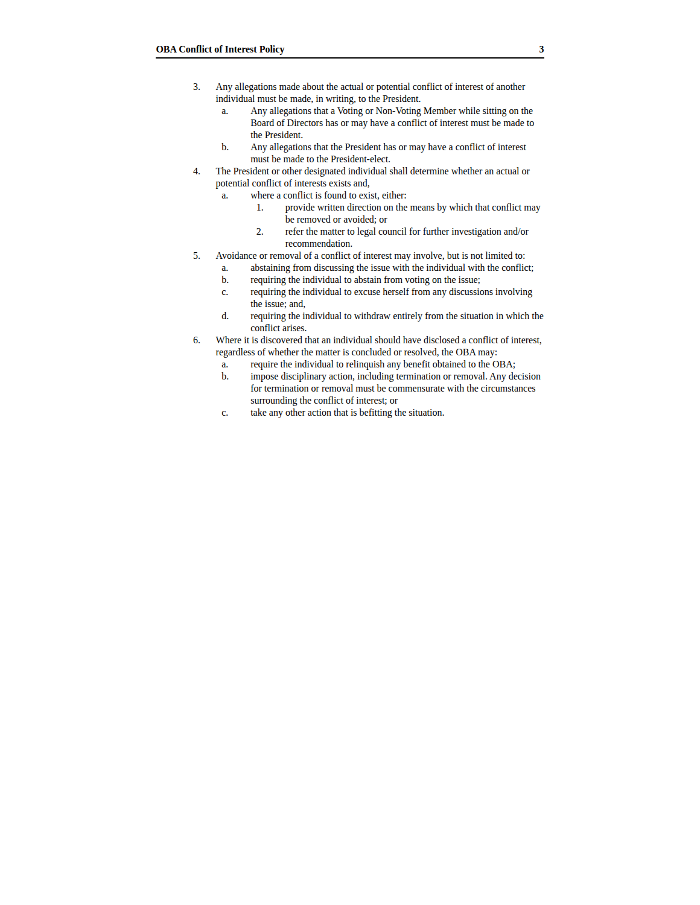OBA Conflict of Interest Policy 3
3. Any allegations made about the actual or potential conflict of interest of another individual must be made, in writing, to the President.
a. Any allegations that a Voting or Non-Voting Member while sitting on the Board of Directors has or may have a conflict of interest must be made to the President.
b. Any allegations that the President has or may have a conflict of interest must be made to the President-elect.
4. The President or other designated individual shall determine whether an actual or potential conflict of interests exists and,
a. where a conflict is found to exist, either:
1. provide written direction on the means by which that conflict may be removed or avoided; or
2. refer the matter to legal council for further investigation and/or recommendation.
5. Avoidance or removal of a conflict of interest may involve, but is not limited to:
a. abstaining from discussing the issue with the individual with the conflict;
b. requiring the individual to abstain from voting on the issue;
c. requiring the individual to excuse herself from any discussions involving the issue; and,
d. requiring the individual to withdraw entirely from the situation in which the conflict arises.
6. Where it is discovered that an individual should have disclosed a conflict of interest, regardless of whether the matter is concluded or resolved, the OBA may:
a. require the individual to relinquish any benefit obtained to the OBA;
b. impose disciplinary action, including termination or removal. Any decision for termination or removal must be commensurate with the circumstances surrounding the conflict of interest; or
c. take any other action that is befitting the situation.